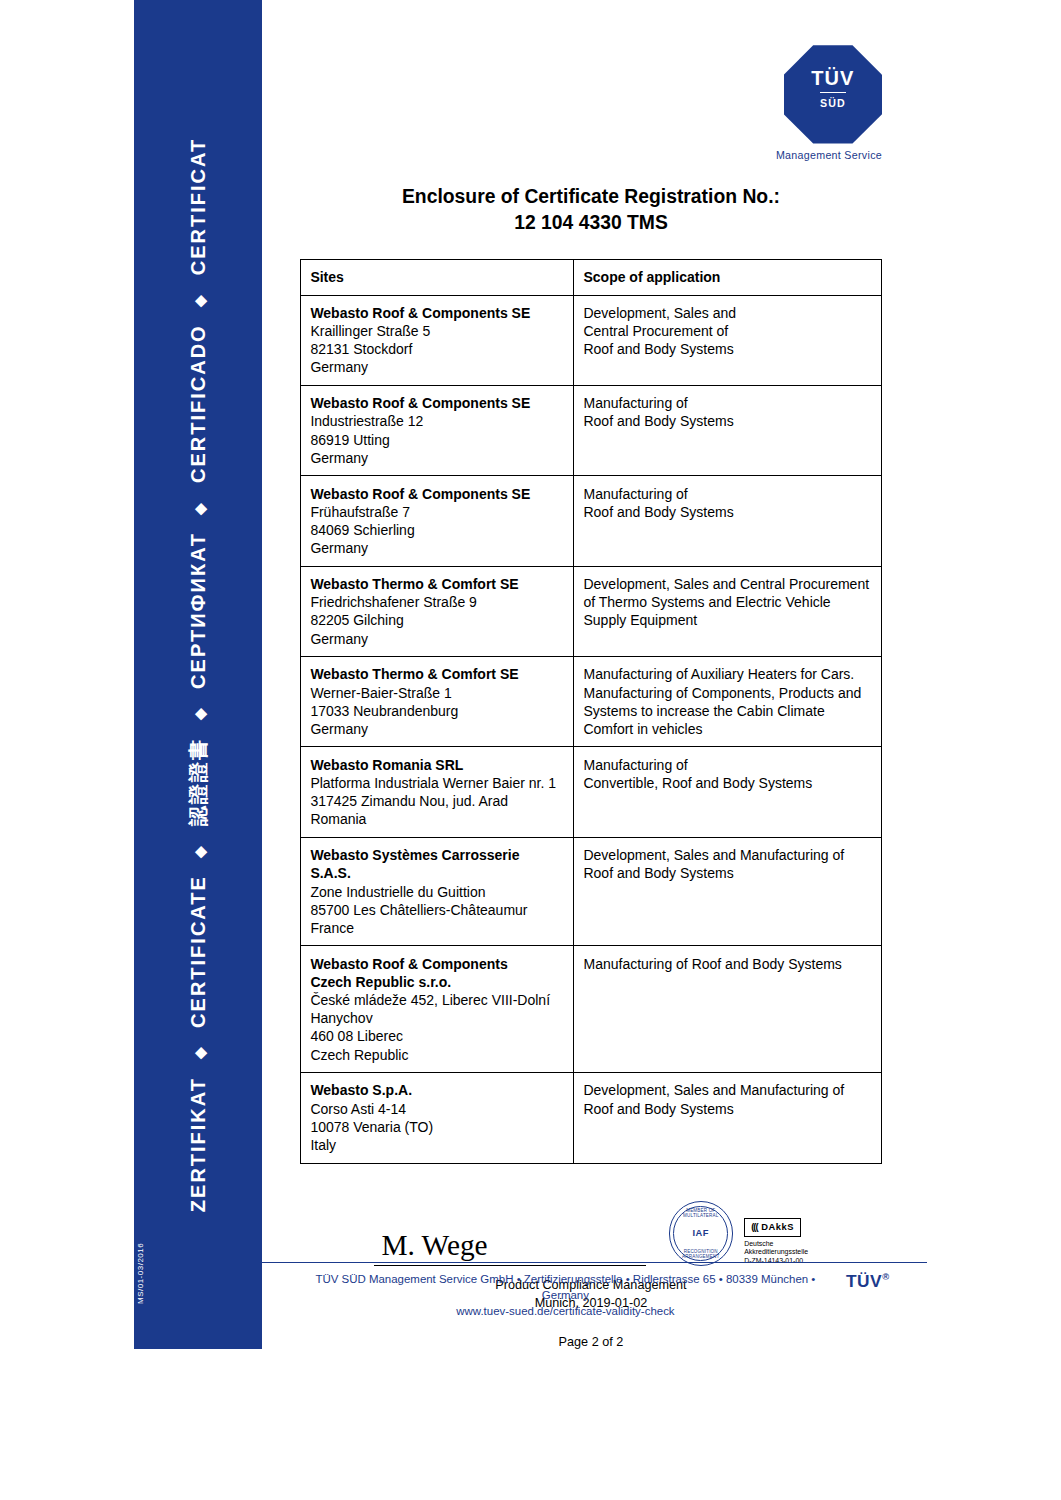ZERTIFIKAT ◆ CERTIFICATE ◆ 認證證書 ◆ СЕРТИФИКАТ ◆ CERTIFICADO ◆ CERTIFICAT
MS/01-03/2016
TÜV
SÜD
Management Service
Enclosure of Certificate Registration No.:
12 104 4330 TMS
| Sites | Scope of application |
| --- | --- |
| Webasto Roof & Components SE Kraillinger Straße 5 82131 Stockdorf Germany | Development, Sales and Central Procurement of Roof and Body Systems |
| Webasto Roof & Components SE Industriestraße 12 86919 Utting Germany | Manufacturing of Roof and Body Systems |
| Webasto Roof & Components SE Frühaufstraße 7 84069 Schierling Germany | Manufacturing of Roof and Body Systems |
| Webasto Thermo & Comfort SE Friedrichshafener Straße 9 82205 Gilching Germany | Development, Sales and Central Procurement of Thermo Systems and Electric Vehicle Supply Equipment |
| Webasto Thermo & Comfort SE Werner-Baier-Straße 1 17033 Neubrandenburg Germany | Manufacturing of Auxiliary Heaters for Cars. Manufacturing of Components, Products and Systems to increase the Cabin Climate Comfort in vehicles |
| Webasto Romania SRL Platforma Industriala Werner Baier nr. 1 317425 Zimandu Nou, jud. Arad Romania | Manufacturing of Convertible, Roof and Body Systems |
| Webasto Systèmes Carrosserie S.A.S. Zone Industrielle du Guittion 85700 Les Châtelliers-Châteaumur France | Development, Sales and Manufacturing of Roof and Body Systems |
| Webasto Roof & Components Czech Republic s.r.o. České mládeže 452, Liberec VIII-Dolní Hanychov 460 08 Liberec Czech Republic | Manufacturing of Roof and Body Systems |
| Webasto S.p.A. Corso Asti 4-14 10078 Venaria (TO) Italy | Development, Sales and Manufacturing of Roof and Body Systems |
M. Wege
MEMBER OF MULTILATERAL
IAF
RECOGNITION ARRANGEMENT
(((DAkkS
Deutsche
Akkreditierungsstelle
D-ZM-14143-01-00
Product Compliance Management
Munich, 2019-01-02
Page 2 of 2
TÜV SÜD Management Service GmbH • Zertifizierungsstelle • Ridlerstrasse 65 • 80339 München • Germany
www.tuev-sued.de/certificate-validity-check
TÜV®